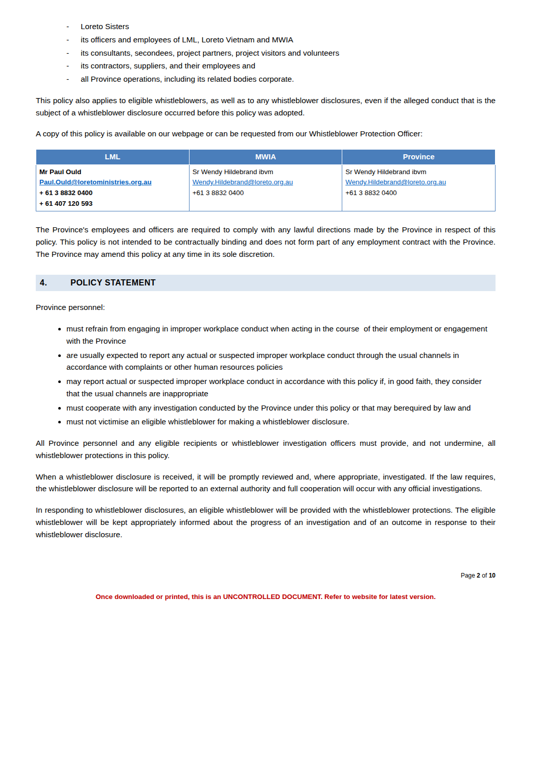Loreto Sisters
its officers and employees of LML, Loreto Vietnam and MWIA
its consultants, secondees, project partners, project visitors and volunteers
its contractors, suppliers, and their employees and
all Province operations, including its related bodies corporate.
This policy also applies to eligible whistleblowers, as well as to any whistleblower disclosures, even if the alleged conduct that is the subject of a whistleblower disclosure occurred before this policy was adopted.
A copy of this policy is available on our webpage or can be requested from our Whistleblower Protection Officer:
| LML | MWIA | Province |
| --- | --- | --- |
| Mr Paul Ould Paul.Ould@loretoministries.org.au + 61 3 8832 0400 + 61 407 120 593 | Sr Wendy Hildebrand ibvm Wendy.Hildebrand@loreto.org.au +61 3 8832 0400 | Sr Wendy Hildebrand ibvm Wendy.Hildebrand@loreto.org.au +61 3 8832 0400 |
The Province's employees and officers are required to comply with any lawful directions made by the Province in respect of this policy. This policy is not intended to be contractually binding and does not form part of any employment contract with the Province. The Province may amend this policy at any time in its sole discretion.
4. POLICY STATEMENT
Province personnel:
must refrain from engaging in improper workplace conduct when acting in the course of their employment or engagement with the Province
are usually expected to report any actual or suspected improper workplace conduct through the usual channels in accordance with complaints or other human resources policies
may report actual or suspected improper workplace conduct in accordance with this policy if, in good faith, they consider that the usual channels are inappropriate
must cooperate with any investigation conducted by the Province under this policy or that may berequired by law and
must not victimise an eligible whistleblower for making a whistleblower disclosure.
All Province personnel and any eligible recipients or whistleblower investigation officers must provide, and not undermine, all whistleblower protections in this policy.
When a whistleblower disclosure is received, it will be promptly reviewed and, where appropriate, investigated. If the law requires, the whistleblower disclosure will be reported to an external authority and full cooperation will occur with any official investigations.
In responding to whistleblower disclosures, an eligible whistleblower will be provided with the whistleblower protections. The eligible whistleblower will be kept appropriately informed about the progress of an investigation and of an outcome in response to their whistleblower disclosure.
Page 2 of 10
Once downloaded or printed, this is an UNCONTROLLED DOCUMENT. Refer to website for latest version.